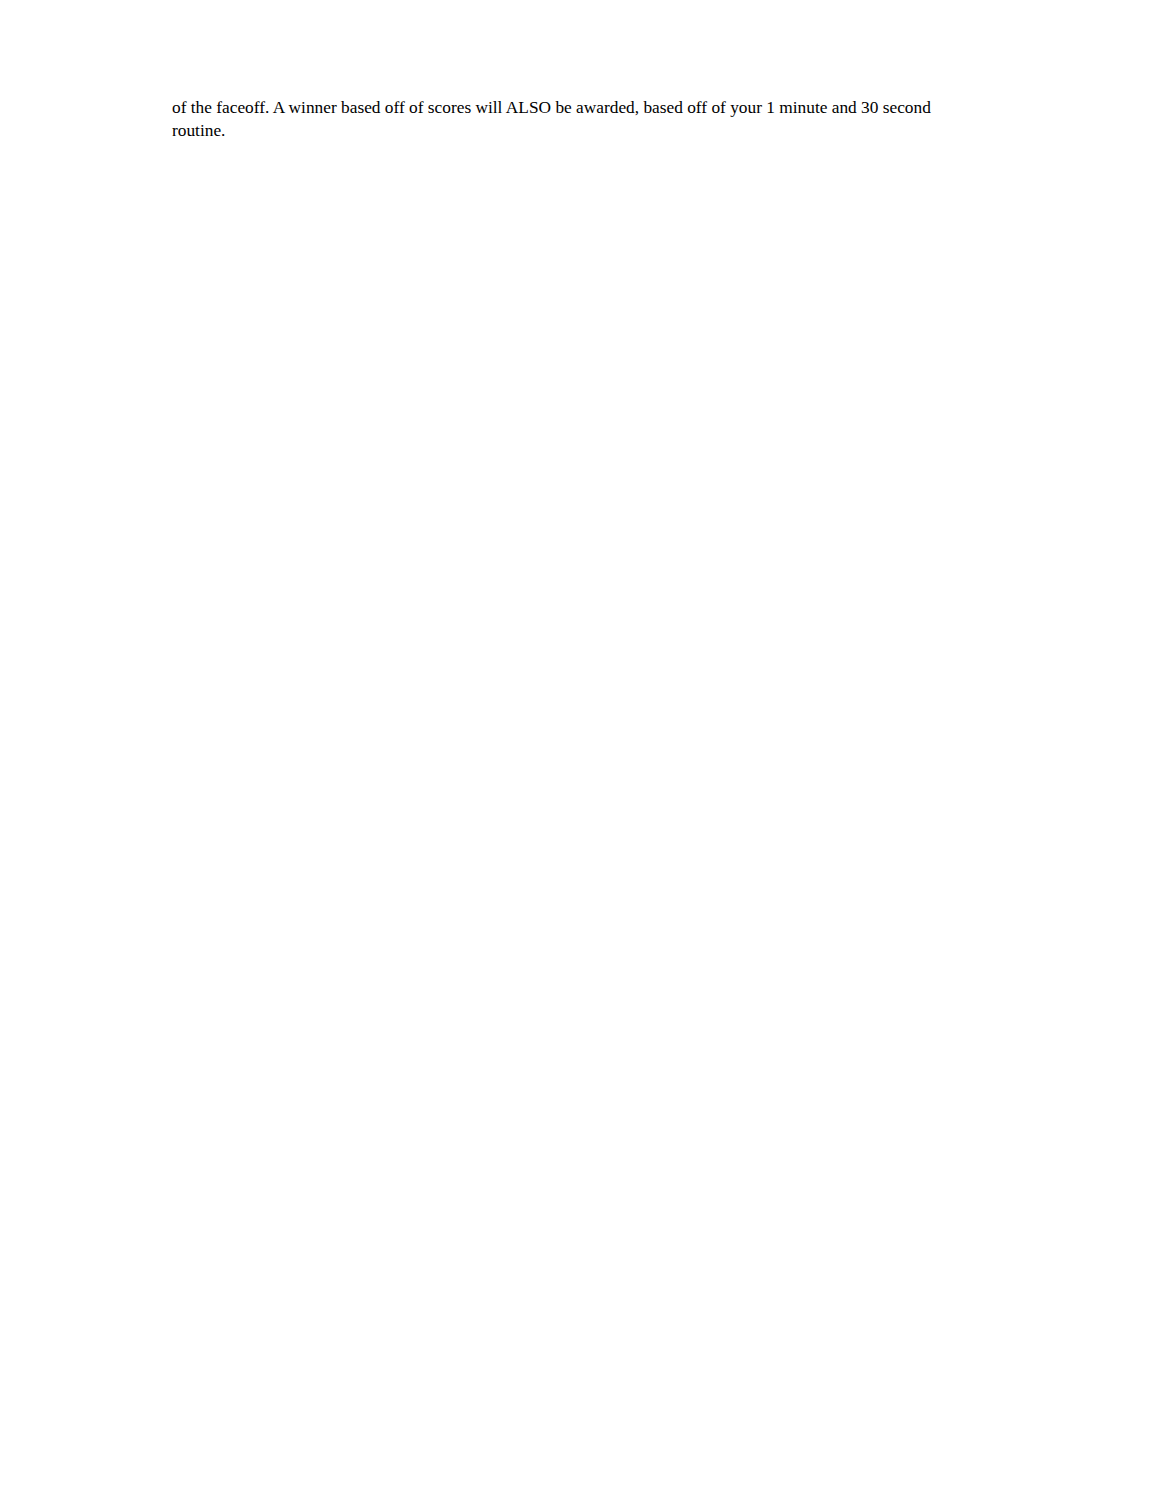of the faceoff. A winner based off of scores will ALSO be awarded, based off of your 1 minute and 30 second routine.